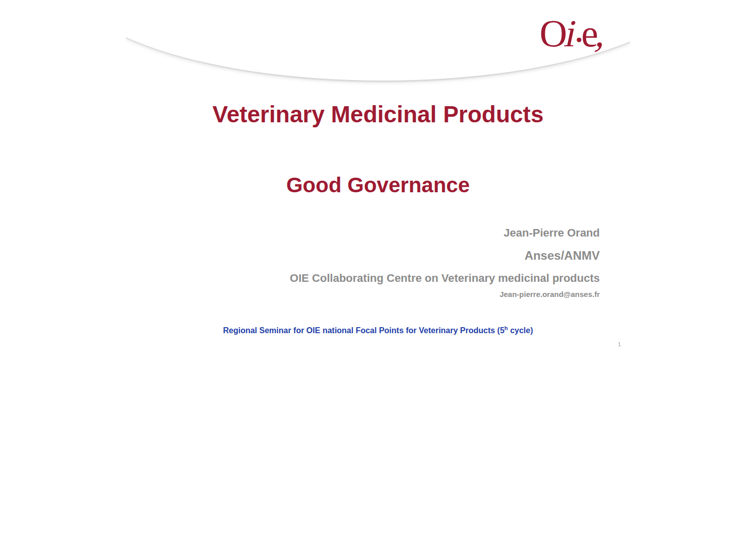Oi●e,
Veterinary Medicinal Products
Good Governance
Jean-Pierre Orand
Anses/ANMV
OIE Collaborating Centre on Veterinary medicinal products
Jean-pierre.orand@anses.fr
Regional Seminar for OIE national Focal Points for Veterinary Products (5h cycle)
1